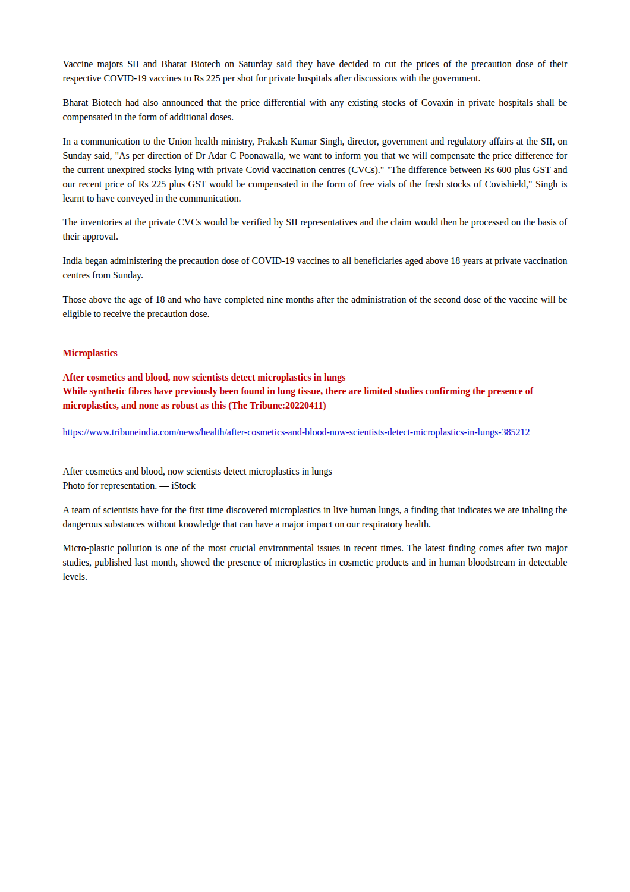Vaccine majors SII and Bharat Biotech on Saturday said they have decided to cut the prices of the precaution dose of their respective COVID-19 vaccines to Rs 225 per shot for private hospitals after discussions with the government.
Bharat Biotech had also announced that the price differential with any existing stocks of Covaxin in private hospitals shall be compensated in the form of additional doses.
In a communication to the Union health ministry, Prakash Kumar Singh, director, government and regulatory affairs at the SII, on Sunday said, "As per direction of Dr Adar C Poonawalla, we want to inform you that we will compensate the price difference for the current unexpired stocks lying with private Covid vaccination centres (CVCs)." "The difference between Rs 600 plus GST and our recent price of Rs 225 plus GST would be compensated in the form of free vials of the fresh stocks of Covishield," Singh is learnt to have conveyed in the communication.
The inventories at the private CVCs would be verified by SII representatives and the claim would then be processed on the basis of their approval.
India began administering the precaution dose of COVID-19 vaccines to all beneficiaries aged above 18 years at private vaccination centres from Sunday.
Those above the age of 18 and who have completed nine months after the administration of the second dose of the vaccine will be eligible to receive the precaution dose.
Microplastics
After cosmetics and blood, now scientists detect microplastics in lungs
While synthetic fibres have previously been found in lung tissue, there are limited studies confirming the presence of microplastics, and none as robust as this (The Tribune:20220411)
https://www.tribuneindia.com/news/health/after-cosmetics-and-blood-now-scientists-detect-microplastics-in-lungs-385212
After cosmetics and blood, now scientists detect microplastics in lungs
Photo for representation. — iStock
A team of scientists have for the first time discovered microplastics in live human lungs, a finding that indicates we are inhaling the dangerous substances without knowledge that can have a major impact on our respiratory health.
Micro-plastic pollution is one of the most crucial environmental issues in recent times. The latest finding comes after two major studies, published last month, showed the presence of microplastics in cosmetic products and in human bloodstream in detectable levels.